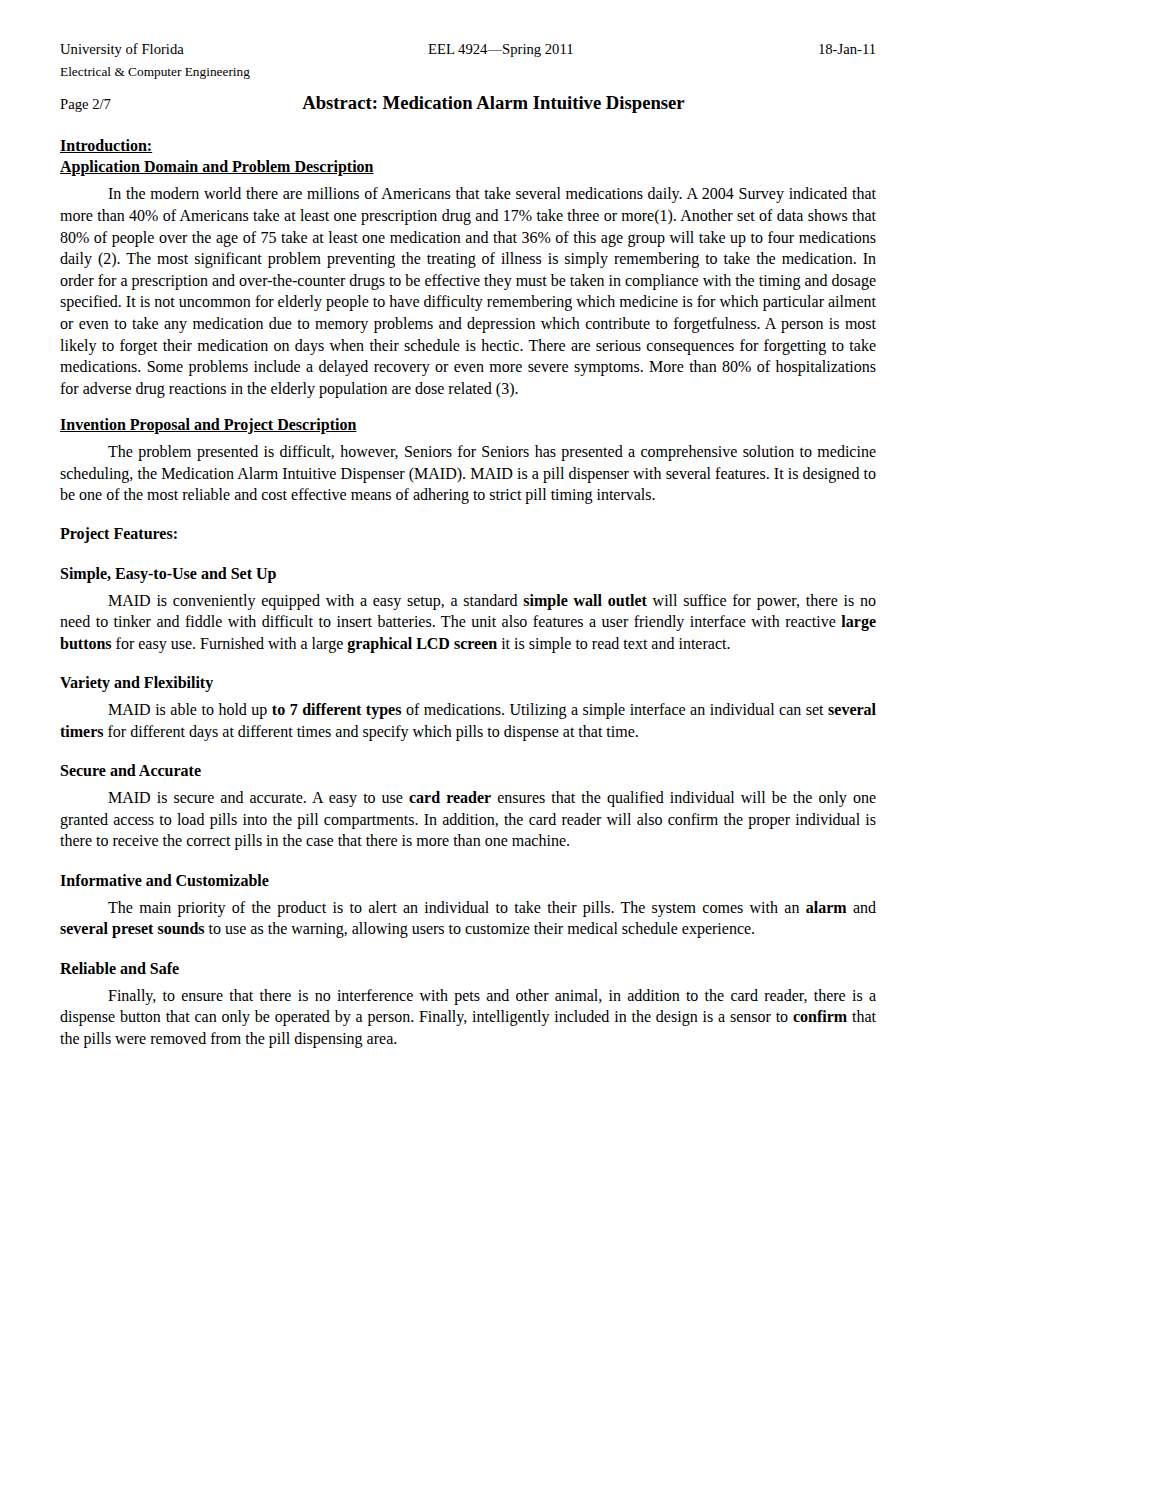University of Florida
EEL 4924—Spring 2011
18-Jan-11
Electrical & Computer Engineering
Page 2/7
Abstract: Medication Alarm Intuitive Dispenser
Introduction:
Application Domain and Problem Description
In the modern world there are millions of Americans that take several medications daily. A 2004 Survey indicated that more than 40% of Americans take at least one prescription drug and 17% take three or more(1). Another set of data shows that 80% of people over the age of 75 take at least one medication and that 36% of this age group will take up to four medications daily (2). The most significant problem preventing the treating of illness is simply remembering to take the medication. In order for a prescription and over-the-counter drugs to be effective they must be taken in compliance with the timing and dosage specified. It is not uncommon for elderly people to have difficulty remembering which medicine is for which particular ailment or even to take any medication due to memory problems and depression which contribute to forgetfulness. A person is most likely to forget their medication on days when their schedule is hectic. There are serious consequences for forgetting to take medications. Some problems include a delayed recovery or even more severe symptoms. More than 80% of hospitalizations for adverse drug reactions in the elderly population are dose related (3).
Invention Proposal and Project Description
The problem presented is difficult, however, Seniors for Seniors has presented a comprehensive solution to medicine scheduling, the Medication Alarm Intuitive Dispenser (MAID). MAID is a pill dispenser with several features. It is designed to be one of the most reliable and cost effective means of adhering to strict pill timing intervals.
Project Features:
Simple, Easy-to-Use and Set Up
MAID is conveniently equipped with a easy setup, a standard simple wall outlet will suffice for power, there is no need to tinker and fiddle with difficult to insert batteries. The unit also features a user friendly interface with reactive large buttons for easy use. Furnished with a large graphical LCD screen it is simple to read text and interact.
Variety and Flexibility
MAID is able to hold up to 7 different types of medications. Utilizing a simple interface an individual can set several timers for different days at different times and specify which pills to dispense at that time.
Secure and Accurate
MAID is secure and accurate. A easy to use card reader ensures that the qualified individual will be the only one granted access to load pills into the pill compartments. In addition, the card reader will also confirm the proper individual is there to receive the correct pills in the case that there is more than one machine.
Informative and Customizable
The main priority of the product is to alert an individual to take their pills. The system comes with an alarm and several preset sounds to use as the warning, allowing users to customize their medical schedule experience.
Reliable and Safe
Finally, to ensure that there is no interference with pets and other animal, in addition to the card reader, there is a dispense button that can only be operated by a person. Finally, intelligently included in the design is a sensor to confirm that the pills were removed from the pill dispensing area.